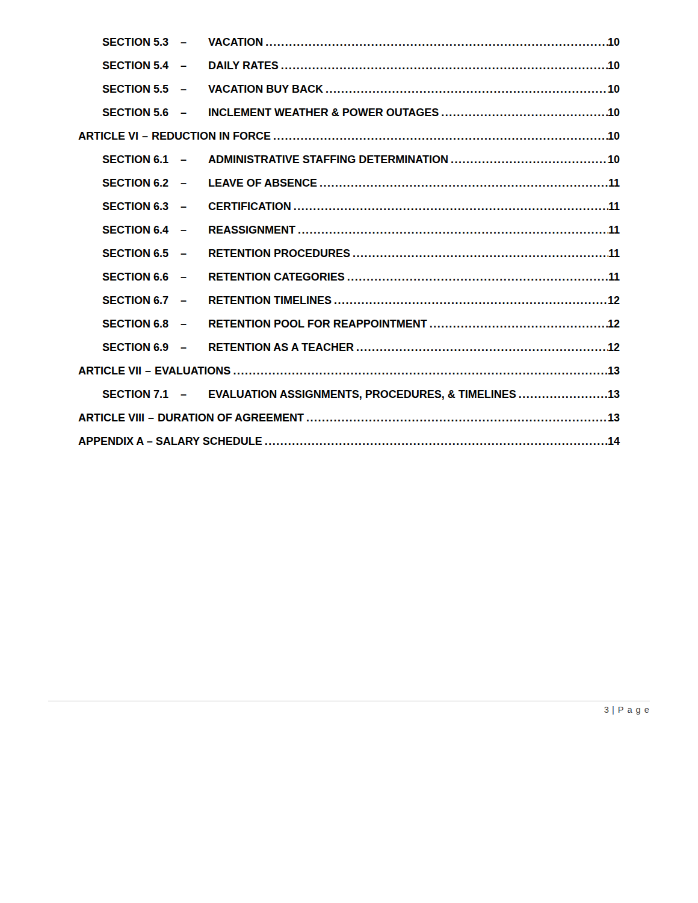SECTION 5.3 – VACATION ................................................................................................................................ 10
SECTION 5.4 – DAILY RATES ......................................................................................................................... 10
SECTION 5.5 – VACATION BUY BACK ......................................................................................................... 10
SECTION 5.6 – INCLEMENT WEATHER & POWER OUTAGES ..................................................................... 10
ARTICLE VI – REDUCTION IN FORCE ..................................................................................................... 10
SECTION 6.1 – ADMINISTRATIVE STAFFING DETERMINATION ............................................................. 10
SECTION 6.2 – LEAVE OF ABSENCE ............................................................................................................ 11
SECTION 6.3 – CERTIFICATION ................................................................................................................... 11
SECTION 6.4 – REASSIGNMENT .................................................................................................................. 11
SECTION 6.5 – RETENTION PROCEDURES ................................................................................................. 11
SECTION 6.6 – RETENTION CATEGORIES .................................................................................................. 11
SECTION 6.7 – RETENTION TIMELINES ..................................................................................................... 12
SECTION 6.8 – RETENTION POOL FOR REAPPOINTMENT ......................................................................... 12
SECTION 6.9 – RETENTION AS A TEACHER ................................................................................................ 12
ARTICLE VII – EVALUATIONS ............................................................................................................. 13
SECTION 7.1 – EVALUATION ASSIGNMENTS, PROCEDURES, & TIMELINES .......................................... 13
ARTICLE VIII – DURATION OF AGREEMENT ....................................................................................... 13
APPENDIX A – SALARY SCHEDULE ..................................................................................................... 14
3 | P a g e